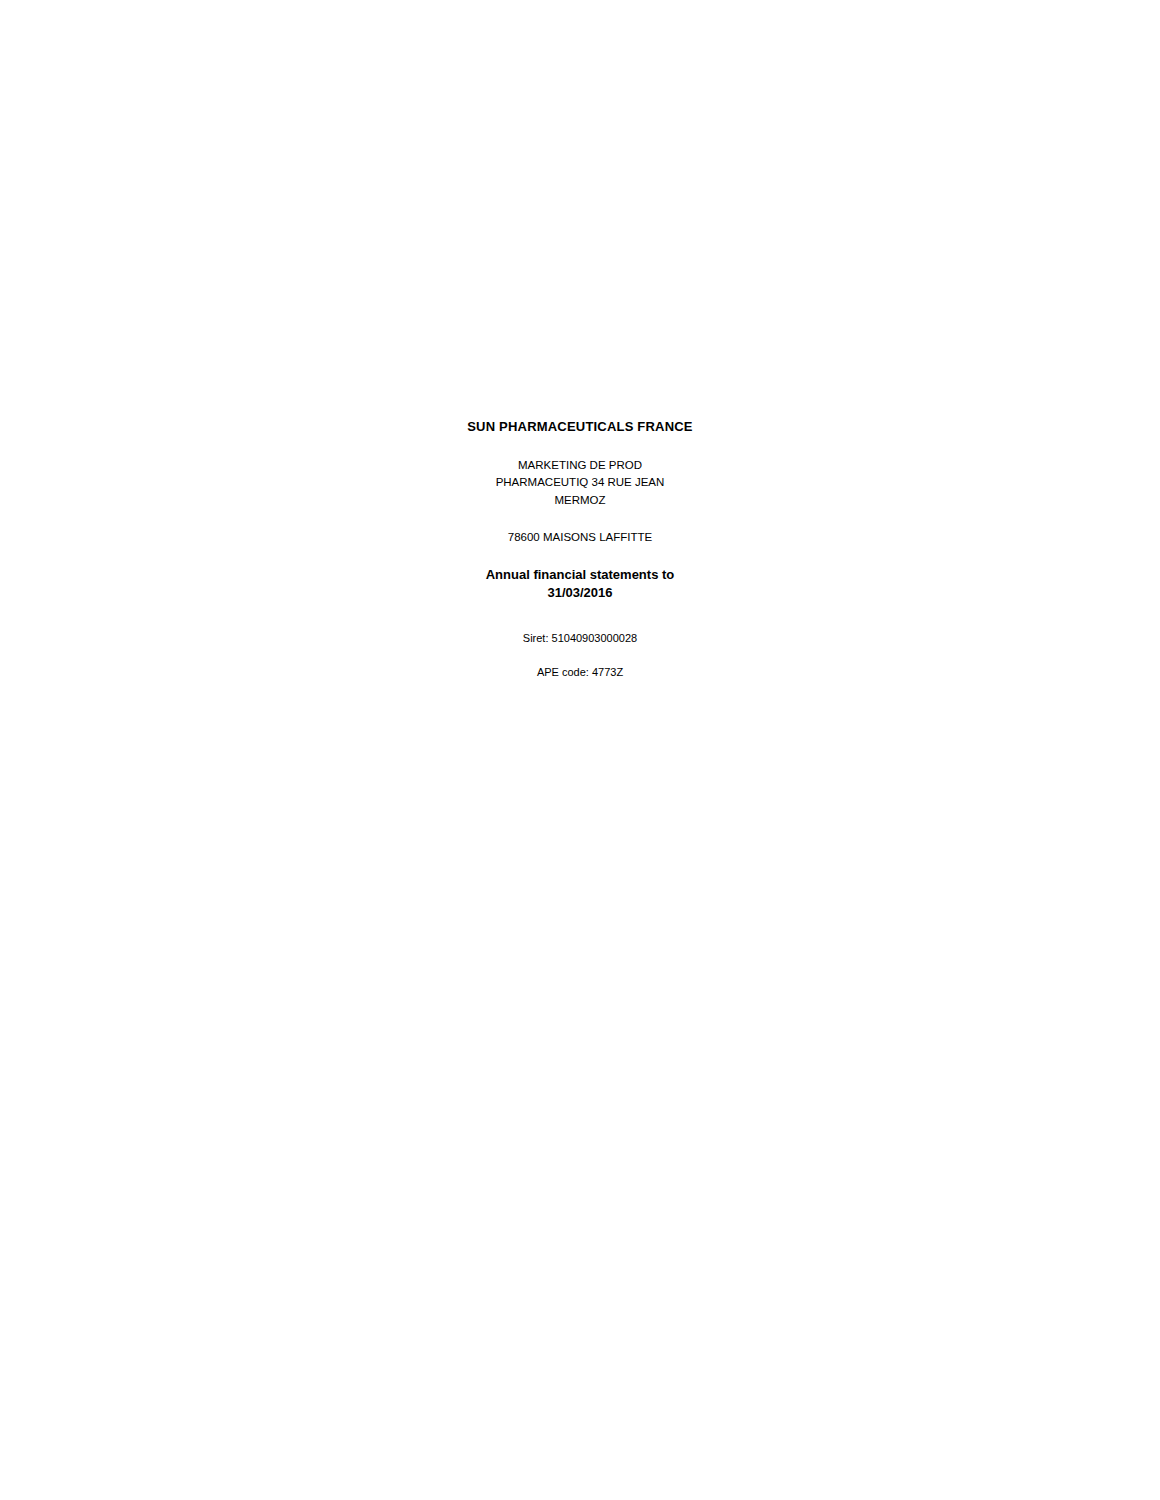SUN PHARMACEUTICALS FRANCE
MARKETING DE PROD
PHARMACEUTIQ 34 RUE JEAN
MERMOZ
78600 MAISONS LAFFITTE
Annual financial statements to
31/03/2016
Siret: 51040903000028
APE code: 4773Z